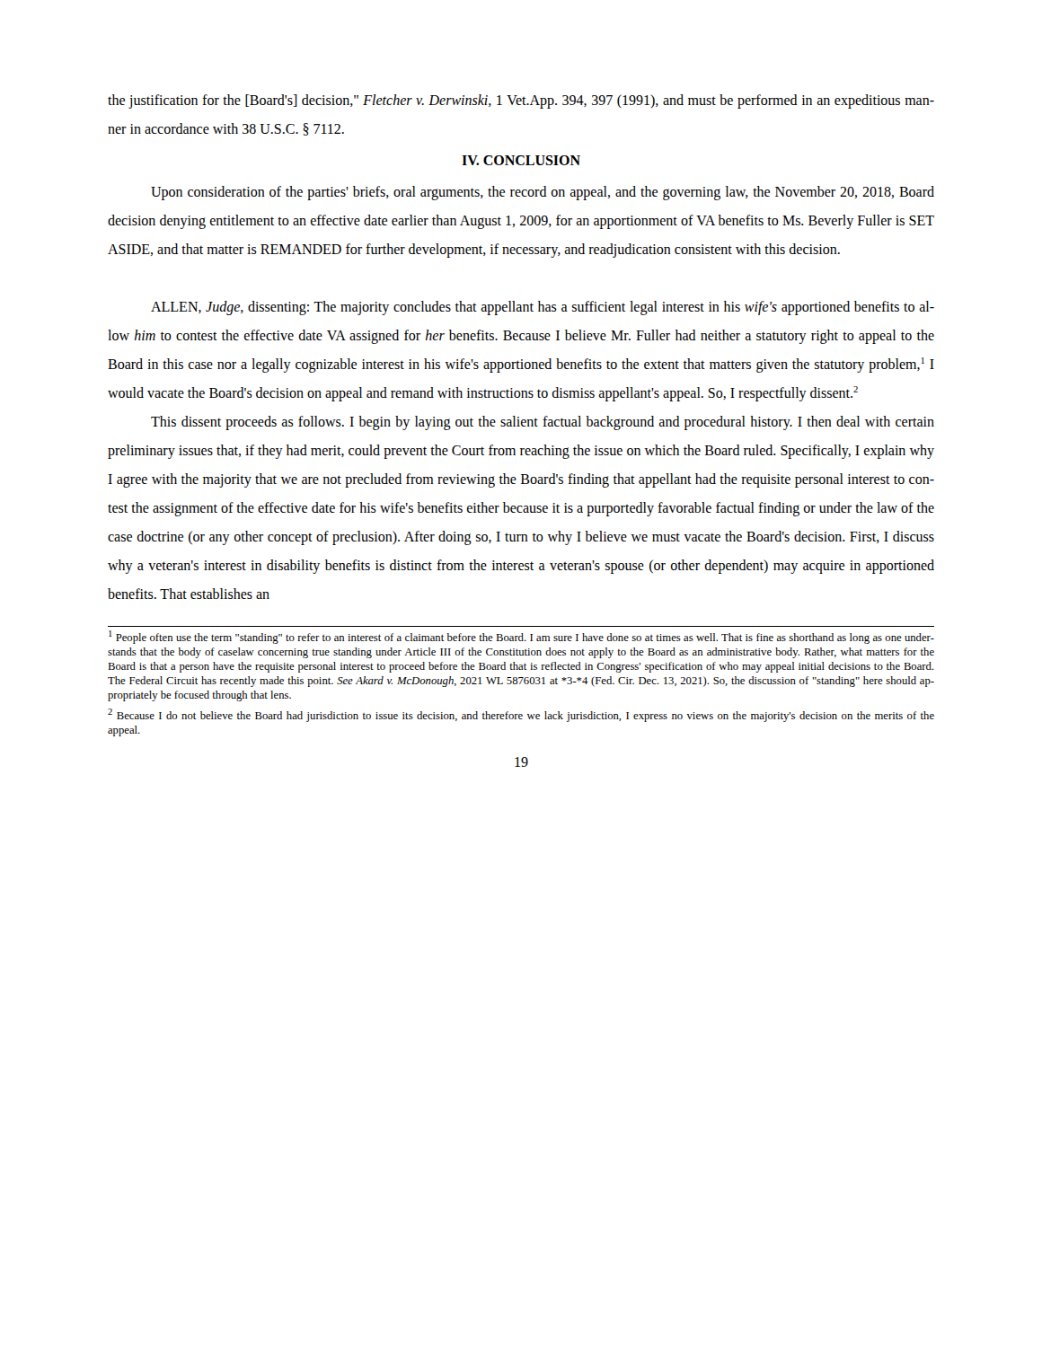the justification for the [Board's] decision," Fletcher v. Derwinski, 1 Vet.App. 394, 397 (1991), and must be performed in an expeditious manner in accordance with 38 U.S.C. § 7112.
IV. CONCLUSION
Upon consideration of the parties' briefs, oral arguments, the record on appeal, and the governing law, the November 20, 2018, Board decision denying entitlement to an effective date earlier than August 1, 2009, for an apportionment of VA benefits to Ms. Beverly Fuller is SET ASIDE, and that matter is REMANDED for further development, if necessary, and readjudication consistent with this decision.
ALLEN, Judge, dissenting: The majority concludes that appellant has a sufficient legal interest in his wife's apportioned benefits to allow him to contest the effective date VA assigned for her benefits. Because I believe Mr. Fuller had neither a statutory right to appeal to the Board in this case nor a legally cognizable interest in his wife's apportioned benefits to the extent that matters given the statutory problem,1 I would vacate the Board's decision on appeal and remand with instructions to dismiss appellant's appeal. So, I respectfully dissent.2
This dissent proceeds as follows. I begin by laying out the salient factual background and procedural history. I then deal with certain preliminary issues that, if they had merit, could prevent the Court from reaching the issue on which the Board ruled. Specifically, I explain why I agree with the majority that we are not precluded from reviewing the Board's finding that appellant had the requisite personal interest to contest the assignment of the effective date for his wife's benefits either because it is a purportedly favorable factual finding or under the law of the case doctrine (or any other concept of preclusion). After doing so, I turn to why I believe we must vacate the Board's decision. First, I discuss why a veteran's interest in disability benefits is distinct from the interest a veteran's spouse (or other dependent) may acquire in apportioned benefits. That establishes an
1 People often use the term "standing" to refer to an interest of a claimant before the Board. I am sure I have done so at times as well. That is fine as shorthand as long as one understands that the body of caselaw concerning true standing under Article III of the Constitution does not apply to the Board as an administrative body. Rather, what matters for the Board is that a person have the requisite personal interest to proceed before the Board that is reflected in Congress' specification of who may appeal initial decisions to the Board. The Federal Circuit has recently made this point. See Akard v. McDonough, 2021 WL 5876031 at *3-*4 (Fed. Cir. Dec. 13, 2021). So, the discussion of "standing" here should appropriately be focused through that lens.
2 Because I do not believe the Board had jurisdiction to issue its decision, and therefore we lack jurisdiction, I express no views on the majority's decision on the merits of the appeal.
19